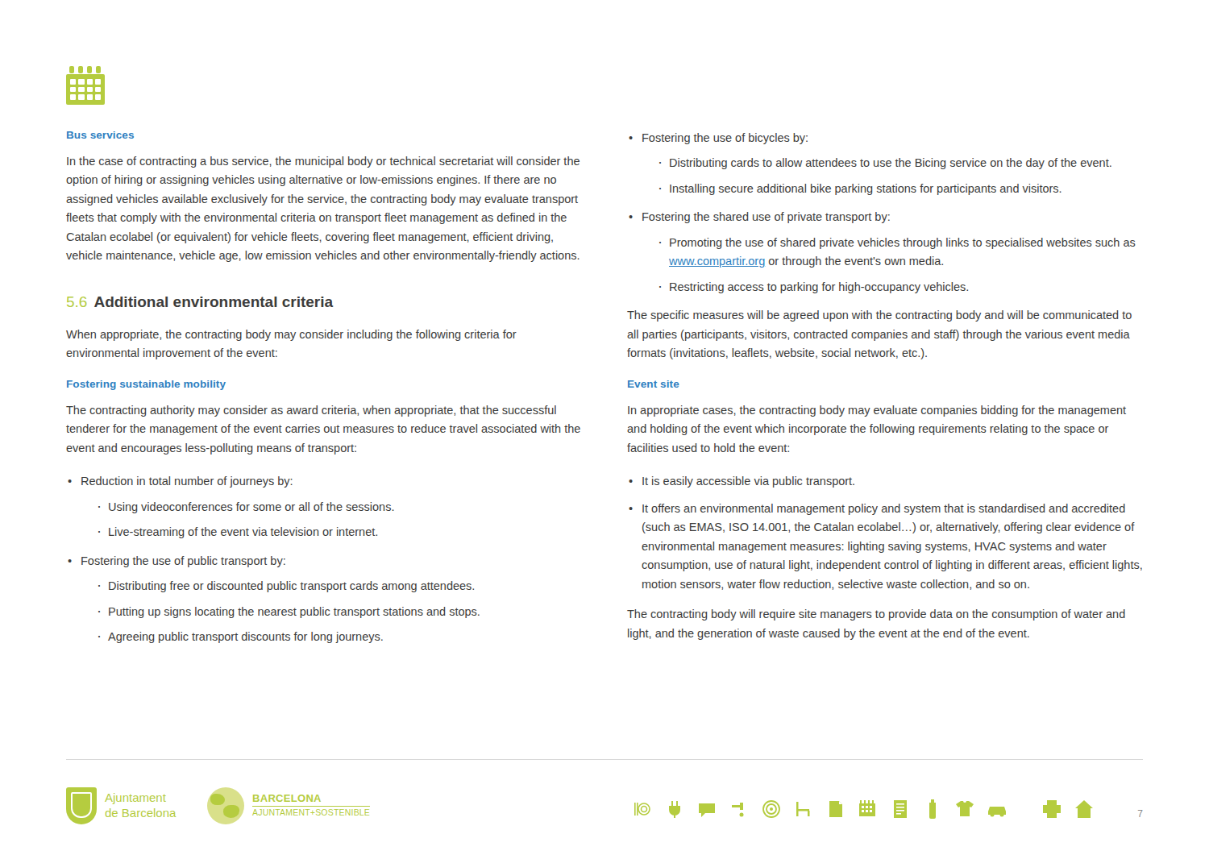Bus services
In the case of contracting a bus service, the municipal body or technical secretariat will consider the option of hiring or assigning vehicles using alternative or low-emissions engines. If there are no assigned vehicles available exclusively for the service, the contracting body may evaluate transport fleets that comply with the environmental criteria on transport fleet management as defined in the Catalan ecolabel (or equivalent) for vehicle fleets, covering fleet management, efficient driving, vehicle maintenance, vehicle age, low emission vehicles and other environmentally-friendly actions.
5.6 Additional environmental criteria
When appropriate, the contracting body may consider including the following criteria for environmental improvement of the event:
Fostering sustainable mobility
The contracting authority may consider as award criteria, when appropriate, that the successful tenderer for the management of the event carries out measures to reduce travel associated with the event and encourages less-polluting means of transport:
Reduction in total number of journeys by:
Using videoconferences for some or all of the sessions.
Live-streaming of the event via television or internet.
Fostering the use of public transport by:
Distributing free or discounted public transport cards among attendees.
Putting up signs locating the nearest public transport stations and stops.
Agreeing public transport discounts for long journeys.
Fostering the use of bicycles by:
Distributing cards to allow attendees to use the Bicing service on the day of the event.
Installing secure additional bike parking stations for participants and visitors.
Fostering the shared use of private transport by:
Promoting the use of shared private vehicles through links to specialised websites such as www.compartir.org or through the event's own media.
Restricting access to parking for high-occupancy vehicles.
The specific measures will be agreed upon with the contracting body and will be communicated to all parties (participants, visitors, contracted companies and staff) through the various event media formats (invitations, leaflets, website, social network, etc.).
Event site
In appropriate cases, the contracting body may evaluate companies bidding for the management and holding of the event which incorporate the following requirements relating to the space or facilities used to hold the event:
It is easily accessible via public transport.
It offers an environmental management policy and system that is standardised and accredited (such as EMAS, ISO 14.001, the Catalan ecolabel…) or, alternatively, offering clear evidence of environmental management measures: lighting saving systems, HVAC systems and water consumption, use of natural light, independent control of lighting in different areas, efficient lights, motion sensors, water flow reduction, selective waste collection, and so on.
The contracting body will require site managers to provide data on the consumption of water and light, and the generation of waste caused by the event at the end of the event.
Ajuntament
de Barcelona
BARCELONA
AJUNTAMENT+SOSTENIBLE
7